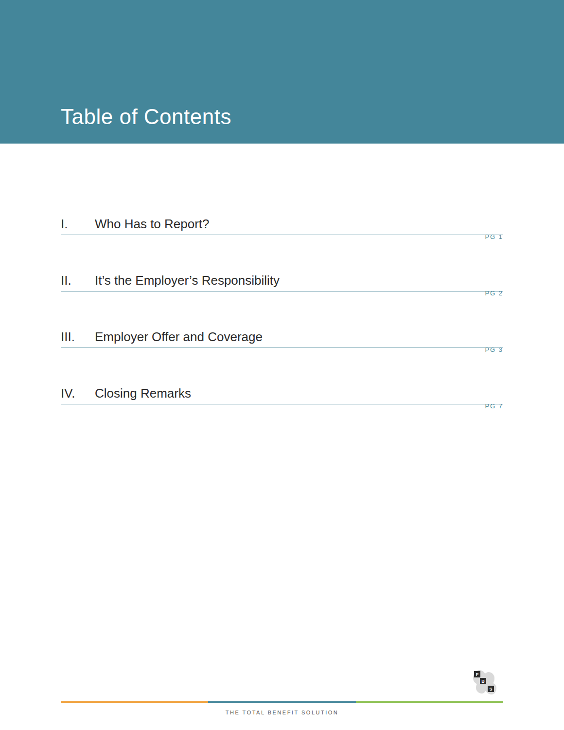Table of Contents
I. Who Has to Report? PG 1
II. It’s the Employer’s Responsibility PG 2
III. Employer Offer and Coverage PG 3
IV. Closing Remarks PG 7
F B S
THE TOTAL BENEFIT SOLUTION